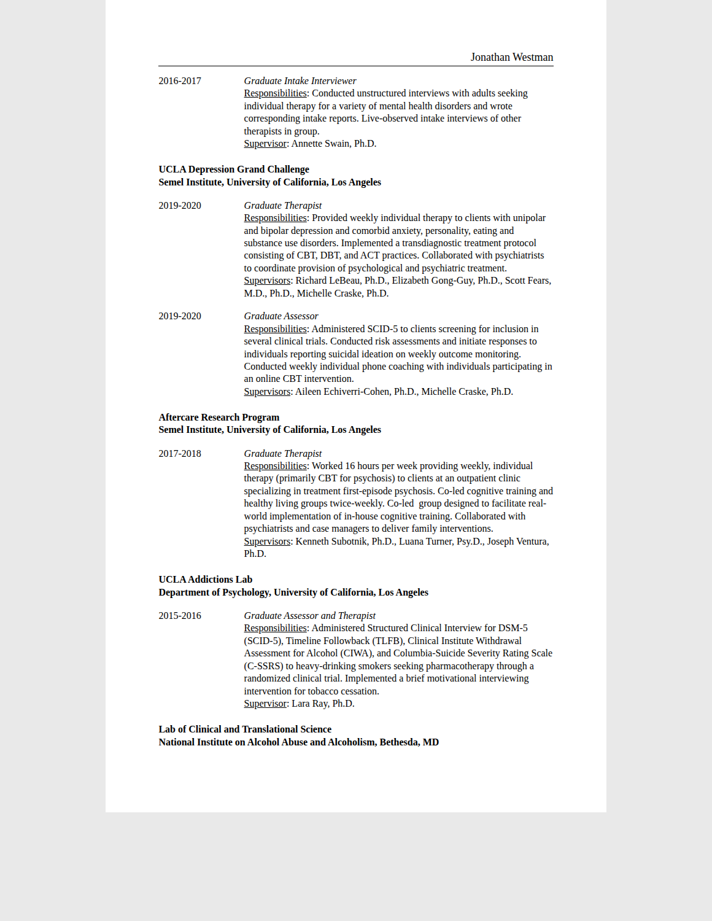Jonathan Westman
2016-2017
Graduate Intake Interviewer
Responsibilities: Conducted unstructured interviews with adults seeking individual therapy for a variety of mental health disorders and wrote corresponding intake reports. Live-observed intake interviews of other therapists in group.
Supervisor: Annette Swain, Ph.D.
UCLA Depression Grand Challenge
Semel Institute, University of California, Los Angeles
2019-2020
Graduate Therapist
Responsibilities: Provided weekly individual therapy to clients with unipolar and bipolar depression and comorbid anxiety, personality, eating and substance use disorders. Implemented a transdiagnostic treatment protocol consisting of CBT, DBT, and ACT practices. Collaborated with psychiatrists to coordinate provision of psychological and psychiatric treatment.
Supervisors: Richard LeBeau, Ph.D., Elizabeth Gong-Guy, Ph.D., Scott Fears, M.D., Ph.D., Michelle Craske, Ph.D.
2019-2020
Graduate Assessor
Responsibilities: Administered SCID-5 to clients screening for inclusion in several clinical trials. Conducted risk assessments and initiate responses to individuals reporting suicidal ideation on weekly outcome monitoring. Conducted weekly individual phone coaching with individuals participating in an online CBT intervention.
Supervisors: Aileen Echiverri-Cohen, Ph.D., Michelle Craske, Ph.D.
Aftercare Research Program
Semel Institute, University of California, Los Angeles
2017-2018
Graduate Therapist
Responsibilities: Worked 16 hours per week providing weekly, individual therapy (primarily CBT for psychosis) to clients at an outpatient clinic specializing in treatment first-episode psychosis. Co-led cognitive training and healthy living groups twice-weekly. Co-led group designed to facilitate real-world implementation of in-house cognitive training. Collaborated with psychiatrists and case managers to deliver family interventions.
Supervisors: Kenneth Subotnik, Ph.D., Luana Turner, Psy.D., Joseph Ventura, Ph.D.
UCLA Addictions Lab
Department of Psychology, University of California, Los Angeles
2015-2016
Graduate Assessor and Therapist
Responsibilities: Administered Structured Clinical Interview for DSM-5 (SCID-5), Timeline Followback (TLFB), Clinical Institute Withdrawal Assessment for Alcohol (CIWA), and Columbia-Suicide Severity Rating Scale (C-SSRS) to heavy-drinking smokers seeking pharmacotherapy through a randomized clinical trial. Implemented a brief motivational interviewing intervention for tobacco cessation.
Supervisor: Lara Ray, Ph.D.
Lab of Clinical and Translational Science
National Institute on Alcohol Abuse and Alcoholism, Bethesda, MD